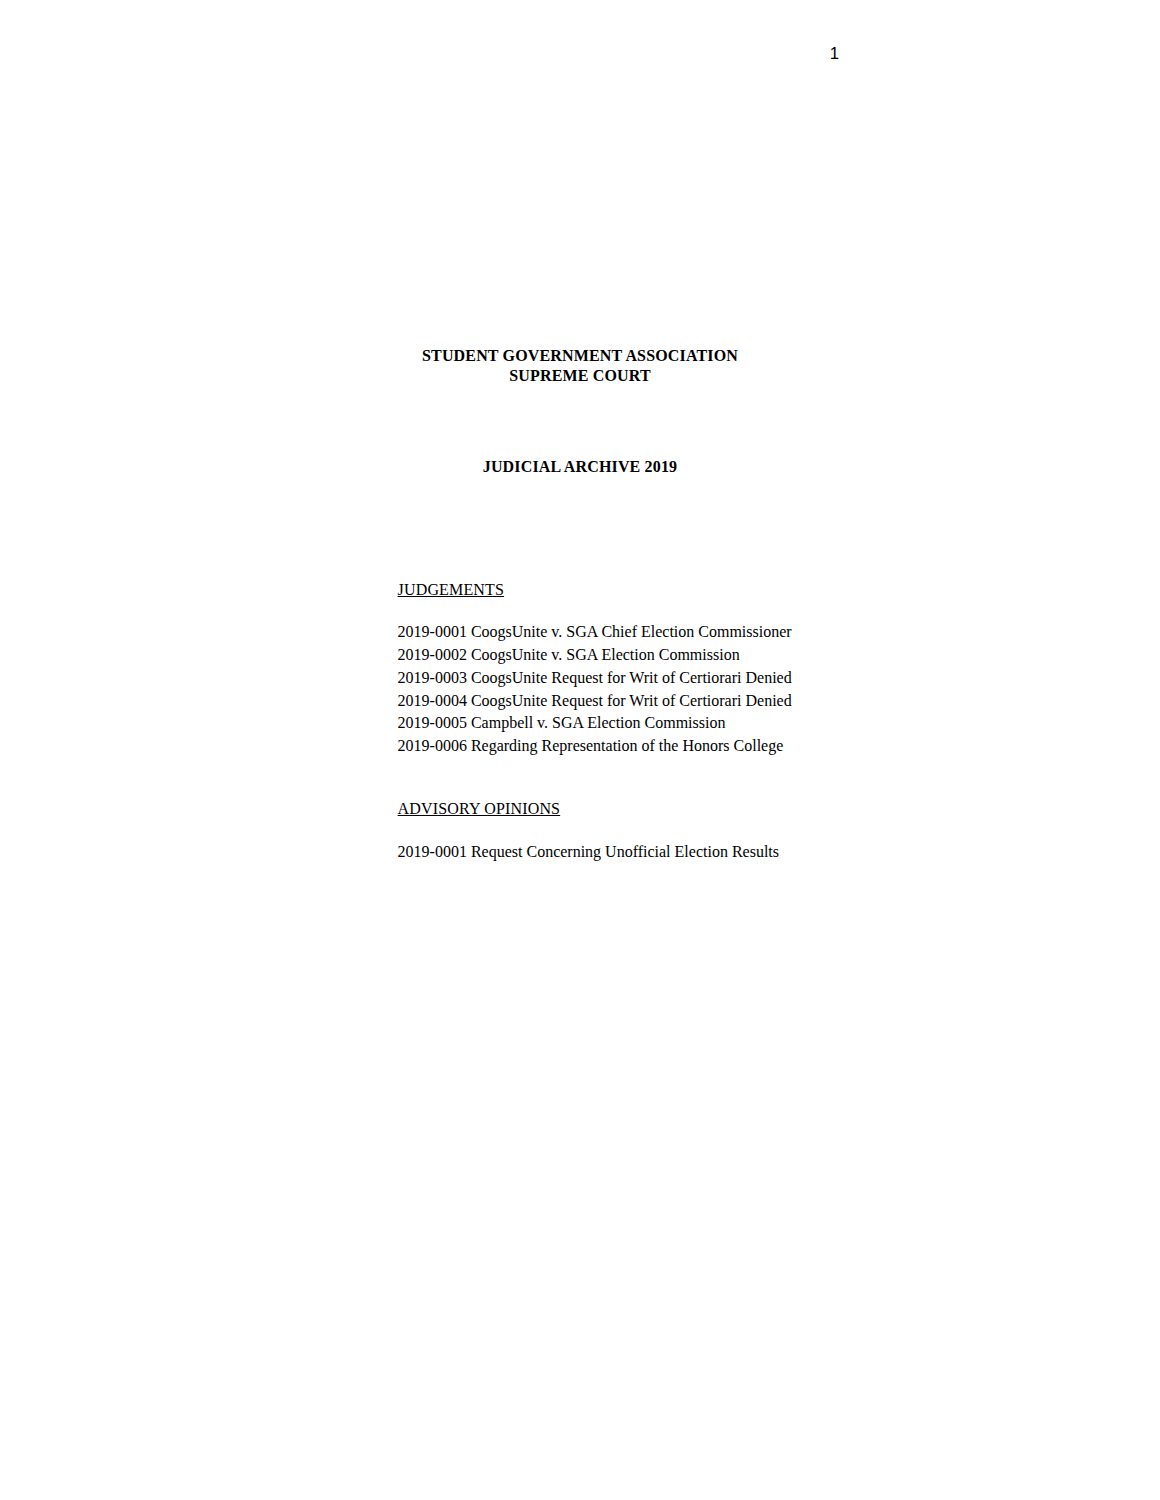1
STUDENT GOVERNMENT ASSOCIATION
SUPREME COURT
JUDICIAL ARCHIVE 2019
JUDGEMENTS
2019-0001 CoogsUnite v. SGA Chief Election Commissioner
2019-0002 CoogsUnite v. SGA Election Commission
2019-0003 CoogsUnite Request for Writ of Certiorari Denied
2019-0004 CoogsUnite Request for Writ of Certiorari Denied
2019-0005 Campbell v. SGA Election Commission
2019-0006 Regarding Representation of the Honors College
ADVISORY OPINIONS
2019-0001 Request Concerning Unofficial Election Results